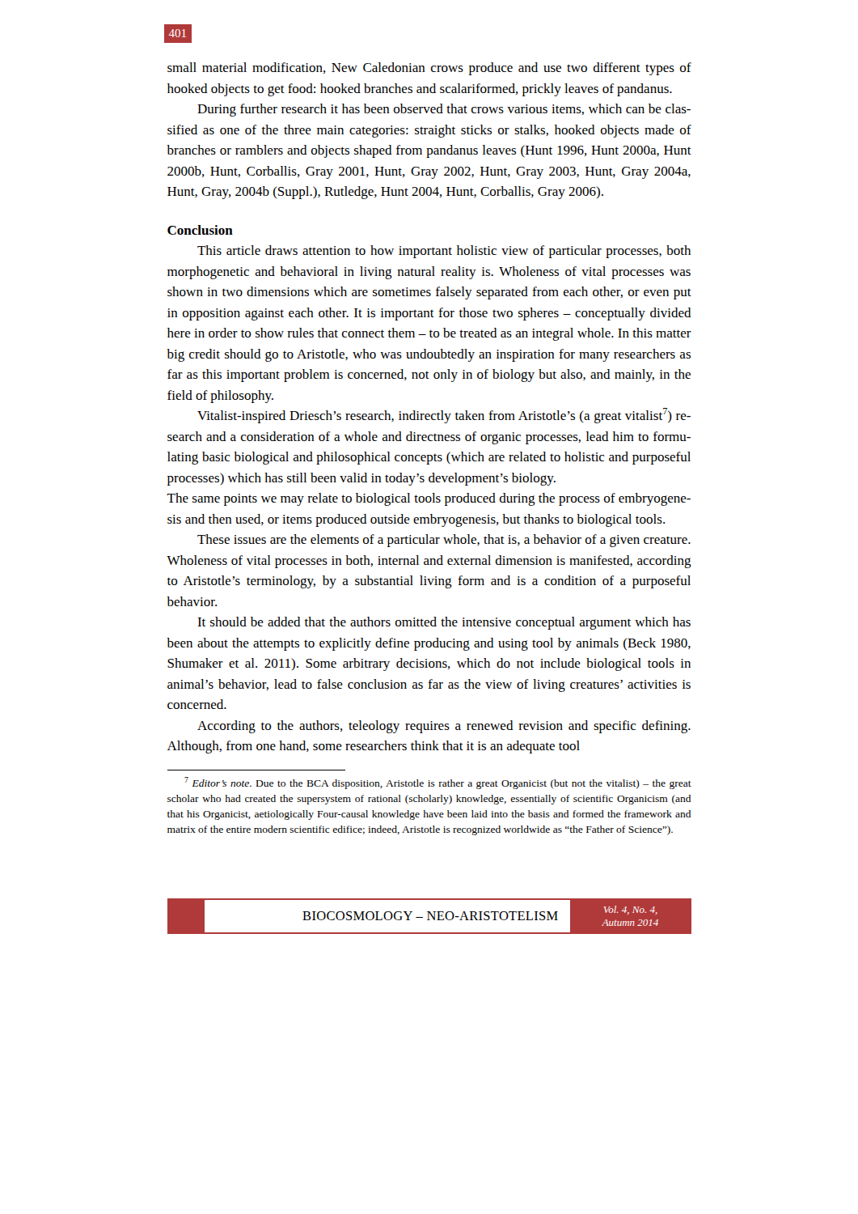401
small material modification, New Caledonian crows produce and use two different types of hooked objects to get food: hooked branches and scalariformed, prickly leaves of pandanus.
During further research it has been observed that crows various items, which can be classified as one of the three main categories: straight sticks or stalks, hooked objects made of branches or ramblers and objects shaped from pandanus leaves (Hunt 1996, Hunt 2000a, Hunt 2000b, Hunt, Corballis, Gray 2001, Hunt, Gray 2002, Hunt, Gray 2003, Hunt, Gray 2004a, Hunt, Gray, 2004b (Suppl.), Rutledge, Hunt 2004, Hunt, Corballis, Gray 2006).
Conclusion
This article draws attention to how important holistic view of particular processes, both morphogenetic and behavioral in living natural reality is. Wholeness of vital processes was shown in two dimensions which are sometimes falsely separated from each other, or even put in opposition against each other. It is important for those two spheres – conceptually divided here in order to show rules that connect them – to be treated as an integral whole. In this matter big credit should go to Aristotle, who was undoubtedly an inspiration for many researchers as far as this important problem is concerned, not only in of biology but also, and mainly, in the field of philosophy.
Vitalist-inspired Driesch’s research, indirectly taken from Aristotle’s (a great vitalist7) research and a consideration of a whole and directness of organic processes, lead him to formulating basic biological and philosophical concepts (which are related to holistic and purposeful processes) which has still been valid in today’s development’s biology.
The same points we may relate to biological tools produced during the process of embryogenesis and then used, or items produced outside embryogenesis, but thanks to biological tools.
These issues are the elements of a particular whole, that is, a behavior of a given creature. Wholeness of vital processes in both, internal and external dimension is manifested, according to Aristotle’s terminology, by a substantial living form and is a condition of a purposeful behavior.
It should be added that the authors omitted the intensive conceptual argument which has been about the attempts to explicitly define producing and using tool by animals (Beck 1980, Shumaker et al. 2011). Some arbitrary decisions, which do not include biological tools in animal’s behavior, lead to false conclusion as far as the view of living creatures’ activities is concerned.
According to the authors, teleology requires a renewed revision and specific defining. Although, from one hand, some researchers think that it is an adequate tool
7 Editor’s note. Due to the BCA disposition, Aristotle is rather a great Organicist (but not the vitalist) – the great scholar who had created the supersystem of rational (scholarly) knowledge, essentially of scientific Organicism (and that his Organicist, aetiologically Four-causal knowledge have been laid into the basis and formed the framework and matrix of the entire modern scientific edifice; indeed, Aristotle is recognized worldwide as “the Father of Science”).
BIOCOSMOLOGY – NEO-ARISTOTELISM
Vol. 4, No. 4, Autumn 2014